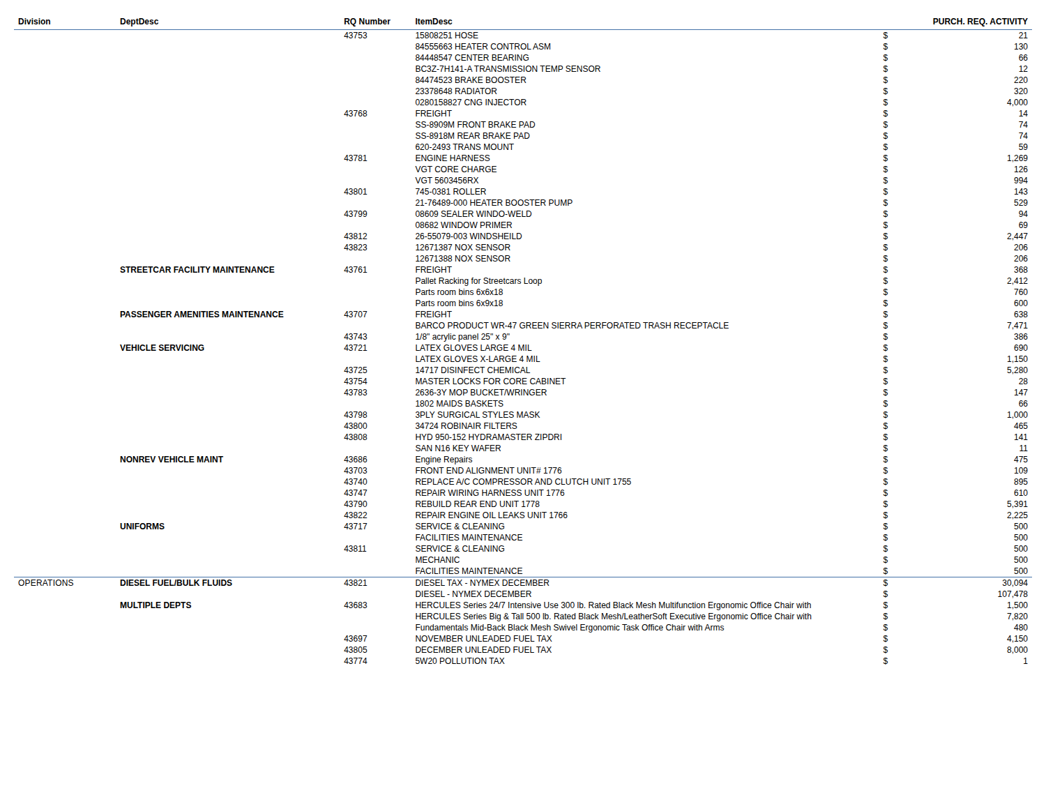| Division | DeptDesc | RQ Number | ItemDesc | PURCH. REQ. ACTIVITY |
| --- | --- | --- | --- | --- |
| | | 43753 | 15808251 HOSE | $ | 21 |
| | | | 84555663 HEATER CONTROL ASM | $ | 130 |
| | | | 84448547 CENTER BEARING | $ | 66 |
| | | | BC3Z-7H141-A TRANSMISSION TEMP SENSOR | $ | 12 |
| | | | 84474523 BRAKE BOOSTER | $ | 220 |
| | | | 23378648 RADIATOR | $ | 320 |
| | | | 0280158827 CNG INJECTOR | $ | 4,000 |
| | | 43768 | FREIGHT | $ | 14 |
| | | | SS-8909M FRONT BRAKE PAD | $ | 74 |
| | | | SS-8918M REAR BRAKE PAD | $ | 74 |
| | | | 620-2493 TRANS MOUNT | $ | 59 |
| | | 43781 | ENGINE HARNESS | $ | 1,269 |
| | | | VGT CORE CHARGE | $ | 126 |
| | | | VGT 5603456RX | $ | 994 |
| | | 43801 | 745-0381 ROLLER | $ | 143 |
| | | | 21-76489-000 HEATER BOOSTER PUMP | $ | 529 |
| | | 43799 | 08609 SEALER WINDO-WELD | $ | 94 |
| | | | 08682 WINDOW PRIMER | $ | 69 |
| | | 43812 | 26-55079-003 WINDSHEILD | $ | 2,447 |
| | | 43823 | 12671387 NOX SENSOR | $ | 206 |
| | | | 12671388 NOX SENSOR | $ | 206 |
| | STREETCAR FACILITY MAINTENANCE | 43761 | FREIGHT | $ | 368 |
| | | | Pallet Racking for Streetcars Loop | $ | 2,412 |
| | | | Parts room bins 6x6x18 | $ | 760 |
| | | | Parts room bins 6x9x18 | $ | 600 |
| | PASSENGER AMENITIES MAINTENANCE | 43707 | FREIGHT | $ | 638 |
| | | | BARCO PRODUCT WR-47 GREEN SIERRA PERFORATED TRASH RECEPTACLE | $ | 7,471 |
| | | 43743 | 1/8" acrylic panel 25" x 9" | $ | 386 |
| | VEHICLE SERVICING | 43721 | LATEX GLOVES LARGE 4 MIL | $ | 690 |
| | | | LATEX GLOVES X-LARGE 4 MIL | $ | 1,150 |
| | | 43725 | 14717 DISINFECT CHEMICAL | $ | 5,280 |
| | | 43754 | MASTER LOCKS FOR CORE CABINET | $ | 28 |
| | | 43783 | 2636-3Y MOP BUCKET/WRINGER | $ | 147 |
| | | | 1802 MAIDS BASKETS | $ | 66 |
| | | 43798 | 3PLY SURGICAL STYLES MASK | $ | 1,000 |
| | | 43800 | 34724 ROBINAIR FILTERS | $ | 465 |
| | | 43808 | HYD 950-152 HYDRAMASTER ZIPDRI | $ | 141 |
| | | | SAN N16 KEY WAFER | $ | 11 |
| | NONREV VEHICLE MAINT | 43686 | Engine Repairs | $ | 475 |
| | | 43703 | FRONT END ALIGNMENT UNIT# 1776 | $ | 109 |
| | | 43740 | REPLACE A/C COMPRESSOR AND CLUTCH UNIT 1755 | $ | 895 |
| | | 43747 | REPAIR WIRING HARNESS UNIT 1776 | $ | 610 |
| | | 43790 | REBUILD REAR END UNIT 1778 | $ | 5,391 |
| | | 43822 | REPAIR ENGINE OIL LEAKS UNIT 1766 | $ | 2,225 |
| | UNIFORMS | 43717 | SERVICE & CLEANING | $ | 500 |
| | | | FACILITIES MAINTENANCE | $ | 500 |
| | | 43811 | SERVICE & CLEANING | $ | 500 |
| | | | MECHANIC | $ | 500 |
| | | | FACILITIES MAINTENANCE | $ | 500 |
| OPERATIONS | DIESEL FUEL/BULK FLUIDS | 43821 | DIESEL TAX - NYMEX DECEMBER | $ | 30,094 |
| | | | DIESEL - NYMEX DECEMBER | $ | 107,478 |
| | MULTIPLE DEPTS | 43683 | HERCULES Series 24/7 Intensive Use 300 lb. Rated Black Mesh Multifunction Ergonomic Office Chair with | $ | 1,500 |
| | | | HERCULES Series Big & Tall 500 lb. Rated Black Mesh/LeatherSoft Executive Ergonomic Office Chair with | $ | 7,820 |
| | | | Fundamentals Mid-Back Black Mesh Swivel Ergonomic Task Office Chair with Arms | $ | 480 |
| | | 43697 | NOVEMBER UNLEADED FUEL TAX | $ | 4,150 |
| | | 43805 | DECEMBER UNLEADED FUEL TAX | $ | 8,000 |
| | | 43774 | 5W20 POLLUTION TAX | $ | 1 |